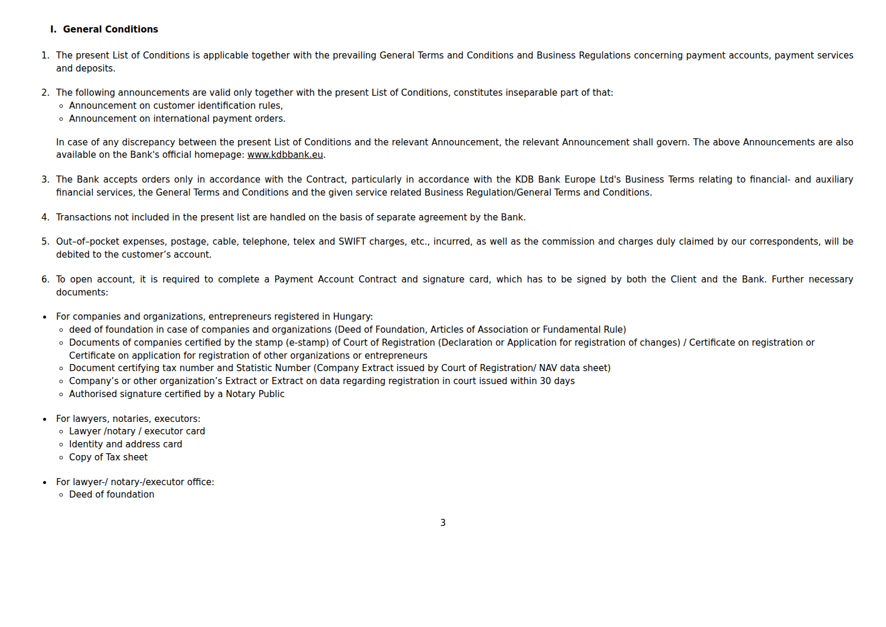I. General Conditions
The present List of Conditions is applicable together with the prevailing General Terms and Conditions and Business Regulations concerning payment accounts, payment services and deposits.
The following announcements are valid only together with the present List of Conditions, constitutes inseparable part of that:
Announcement on customer identification rules,
Announcement on international payment orders.
In case of any discrepancy between the present List of Conditions and the relevant Announcement, the relevant Announcement shall govern. The above Announcements are also available on the Bank's official homepage: www.kdbbank.eu.
The Bank accepts orders only in accordance with the Contract, particularly in accordance with the KDB Bank Europe Ltd's Business Terms relating to financial- and auxiliary financial services, the General Terms and Conditions and the given service related Business Regulation/General Terms and Conditions.
Transactions not included in the present list are handled on the basis of separate agreement by the Bank.
Out–of–pocket expenses, postage, cable, telephone, telex and SWIFT charges, etc., incurred, as well as the commission and charges duly claimed by our correspondents, will be debited to the customer’s account.
To open account, it is required to complete a Payment Account Contract and signature card, which has to be signed by both the Client and the Bank. Further necessary documents:
For companies and organizations, entrepreneurs registered in Hungary:
deed of foundation in case of companies and organizations (Deed of Foundation, Articles of Association or Fundamental Rule)
Documents of companies certified by the stamp (e-stamp) of Court of Registration (Declaration or Application for registration of changes) / Certificate on registration or Certificate on application for registration of other organizations or entrepreneurs
Document certifying tax number and Statistic Number (Company Extract issued by Court of Registration/ NAV data sheet)
Company’s or other organization’s Extract or Extract on data regarding registration in court issued within 30 days
Authorised signature certified by a Notary Public
For lawyers, notaries, executors:
Lawyer /notary / executor card
Identity and address card
Copy of Tax sheet
For lawyer-/ notary-/executor office:
Deed of foundation
3